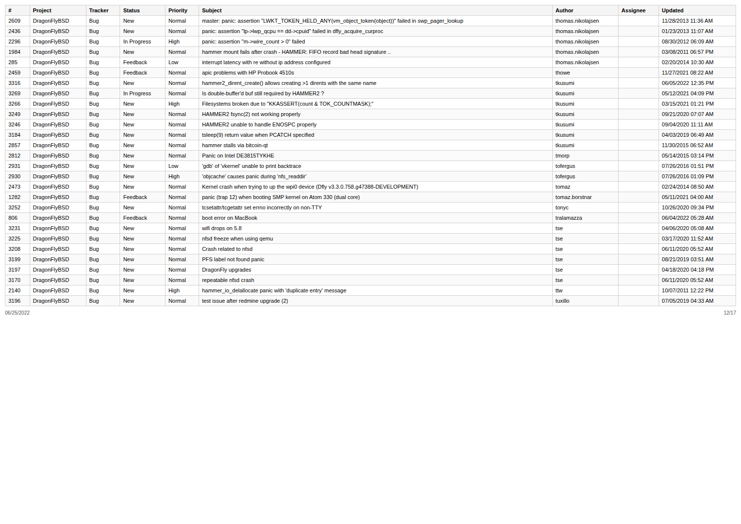| # | Project | Tracker | Status | Priority | Subject | Author | Assignee | Updated |
| --- | --- | --- | --- | --- | --- | --- | --- | --- |
| 2609 | DragonFlyBSD | Bug | New | Normal | master: panic: assertion "LWKT_TOKEN_HELD_ANY(vm_object_token(object))" failed in swp_pager_lookup | thomas.nikolajsen | | 11/28/2013 11:36 AM |
| 2436 | DragonFlyBSD | Bug | New | Normal | panic: assertion "lp->lwp_qcpu == dd->cpuid" failed in dfly_acquire_curproc | thomas.nikolajsen | | 01/23/2013 11:07 AM |
| 2296 | DragonFlyBSD | Bug | In Progress | High | panic: assertion "m->wire_count > 0" failed | thomas.nikolajsen | | 08/30/2012 06:09 AM |
| 1984 | DragonFlyBSD | Bug | New | Normal | hammer mount fails after crash - HAMMER: FIFO record bad head signature .. | thomas.nikolajsen | | 03/08/2011 06:57 PM |
| 285 | DragonFlyBSD | Bug | Feedback | Low | interrupt latency with re without ip address configured | thomas.nikolajsen | | 02/20/2014 10:30 AM |
| 2459 | DragonFlyBSD | Bug | Feedback | Normal | apic problems with HP Probook 4510s | thowe | | 11/27/2021 08:22 AM |
| 3316 | DragonFlyBSD | Bug | New | Normal | hammer2_dirent_create() allows creating >1 dirents with the same name | tkusumi | | 06/05/2022 12:35 PM |
| 3269 | DragonFlyBSD | Bug | In Progress | Normal | Is double-buffer'd buf still required by HAMMER2 ? | tkusumi | | 05/12/2021 04:09 PM |
| 3266 | DragonFlyBSD | Bug | New | High | Filesystems broken due to "KKASSERT(count & TOK_COUNTMASK);" | tkusumi | | 03/15/2021 01:21 PM |
| 3249 | DragonFlyBSD | Bug | New | Normal | HAMMER2 fsync(2) not working properly | tkusumi | | 09/21/2020 07:07 AM |
| 3246 | DragonFlyBSD | Bug | New | Normal | HAMMER2 unable to handle ENOSPC properly | tkusumi | | 09/04/2020 11:11 AM |
| 3184 | DragonFlyBSD | Bug | New | Normal | tsleep(9) return value when PCATCH specified | tkusumi | | 04/03/2019 06:49 AM |
| 2857 | DragonFlyBSD | Bug | New | Normal | hammer stalls via bitcoin-qt | tkusumi | | 11/30/2015 06:52 AM |
| 2812 | DragonFlyBSD | Bug | New | Normal | Panic on Intel DE3815TYKHE | tmorp | | 05/14/2015 03:14 PM |
| 2931 | DragonFlyBSD | Bug | New | Low | 'gdb' of 'vkernel' unable to print backtrace | tofergus | | 07/26/2016 01:51 PM |
| 2930 | DragonFlyBSD | Bug | New | High | 'objcache' causes panic during 'nfs_readdir' | tofergus | | 07/26/2016 01:09 PM |
| 2473 | DragonFlyBSD | Bug | New | Normal | Kernel crash when trying to up the wpi0 device (Dfly v3.3.0.758.g47388-DEVELOPMENT) | tomaz | | 02/24/2014 08:50 AM |
| 1282 | DragonFlyBSD | Bug | Feedback | Normal | panic (trap 12) when booting SMP kernel on Atom 330 (dual core) | tomaz.borstnar | | 05/11/2021 04:00 AM |
| 3252 | DragonFlyBSD | Bug | New | Normal | tcsetattr/tcgetattr set errno incorrectly on non-TTY | tonyc | | 10/26/2020 09:34 PM |
| 806 | DragonFlyBSD | Bug | Feedback | Normal | boot error on MacBook | tralamazza | | 06/04/2022 05:28 AM |
| 3231 | DragonFlyBSD | Bug | New | Normal | wifi drops on 5.8 | tse | | 04/06/2020 05:08 AM |
| 3225 | DragonFlyBSD | Bug | New | Normal | nfsd freeze when using qemu | tse | | 03/17/2020 11:52 AM |
| 3208 | DragonFlyBSD | Bug | New | Normal | Crash related to nfsd | tse | | 06/11/2020 05:52 AM |
| 3199 | DragonFlyBSD | Bug | New | Normal | PFS label not found panic | tse | | 08/21/2019 03:51 AM |
| 3197 | DragonFlyBSD | Bug | New | Normal | DragonFly upgrades | tse | | 04/18/2020 04:18 PM |
| 3170 | DragonFlyBSD | Bug | New | Normal | repeatable nfsd crash | tse | | 06/11/2020 05:52 AM |
| 2140 | DragonFlyBSD | Bug | New | High | hammer_io_delallocate panic with 'duplicate entry' message | ttw | | 10/07/2011 12:22 PM |
| 3196 | DragonFlyBSD | Bug | New | Normal | test issue after redmine upgrade (2) | tuxillo | | 07/05/2019 04:33 AM |
06/25/2022 12/17